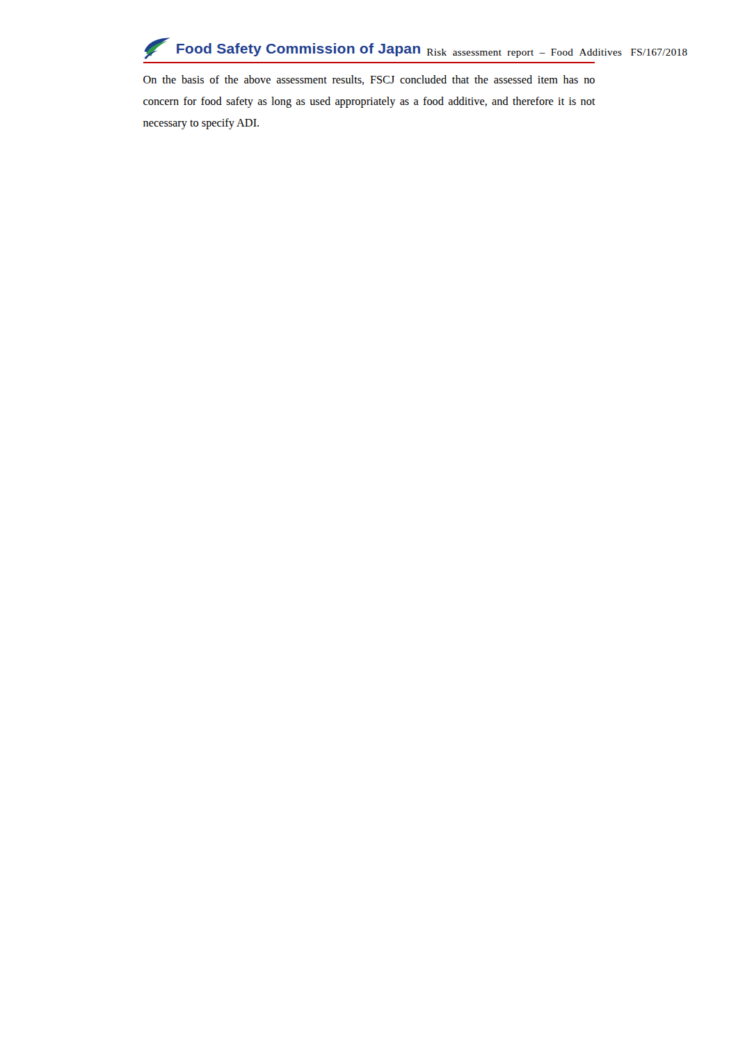Food Safety Commission of Japan
Risk assessment report – Food Additives FS/167/2018
On the basis of the above assessment results, FSCJ concluded that the assessed item has no concern for food safety as long as used appropriately as a food additive, and therefore it is not necessary to specify ADI.